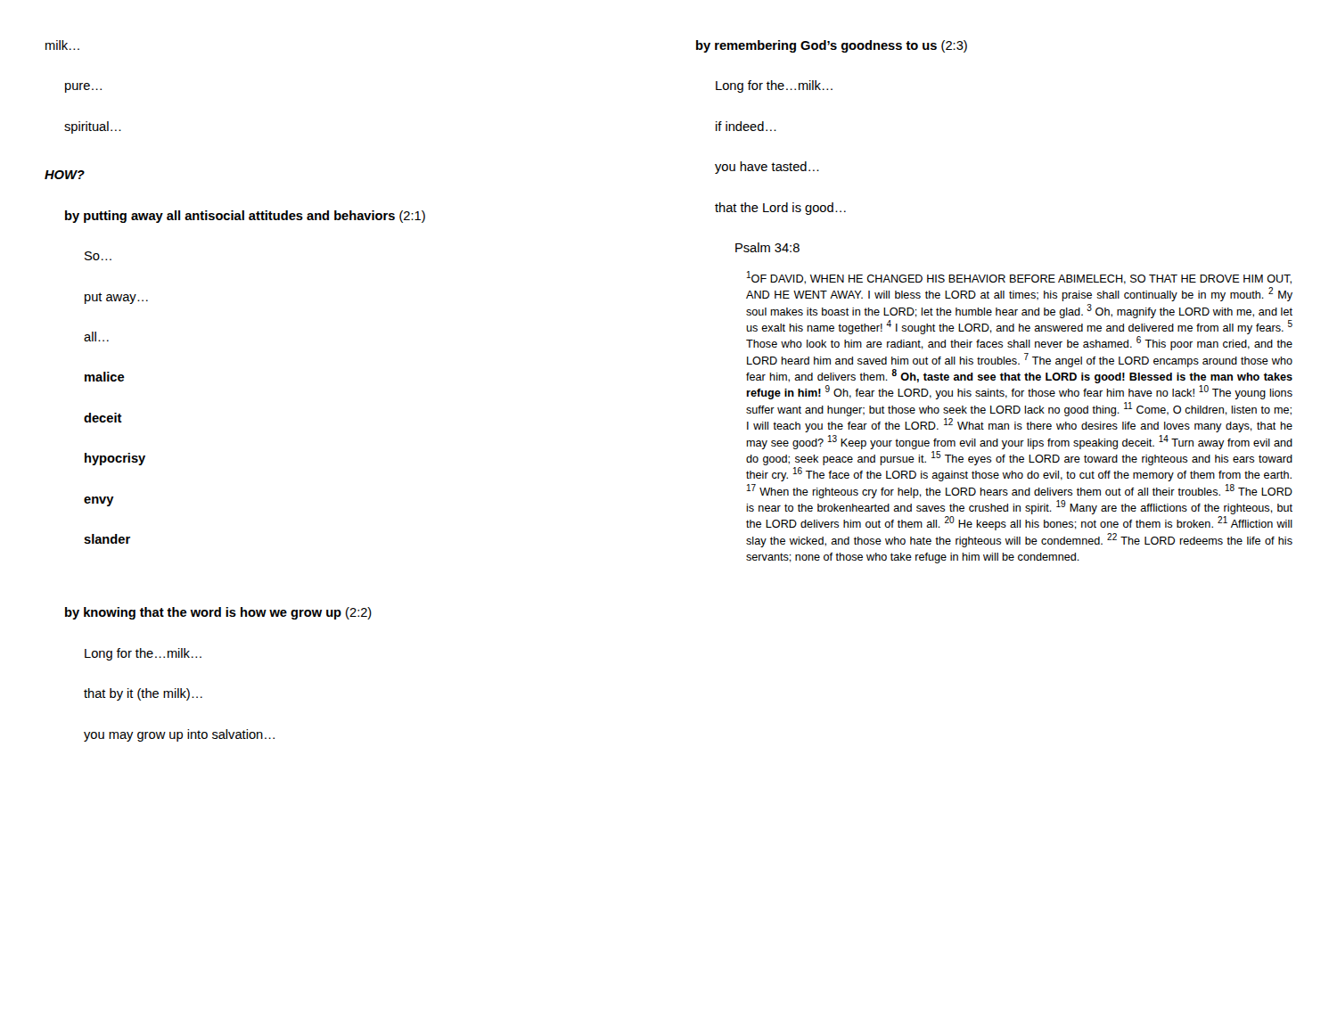milk…
pure…
spiritual…
HOW?
by putting away all antisocial attitudes and behaviors (2:1)
So…
put away…
all…
malice
deceit
hypocrisy
envy
slander
by knowing that the word is how we grow up (2:2)
Long for the…milk…
that by it (the milk)…
you may grow up into salvation…
by remembering God’s goodness to us (2:3)
Long for the…milk…
if indeed…
you have tasted…
that the Lord is good…
Psalm 34:8
1OF DAVID, WHEN HE CHANGED HIS BEHAVIOR BEFORE ABIMELECH, SO THAT HE DROVE HIM OUT, AND HE WENT AWAY. I will bless the LORD at all times; his praise shall continually be in my mouth. 2 My soul makes its boast in the LORD; let the humble hear and be glad. 3 Oh, magnify the LORD with me, and let us exalt his name together! 4 I sought the LORD, and he answered me and delivered me from all my fears. 5 Those who look to him are radiant, and their faces shall never be ashamed. 6 This poor man cried, and the LORD heard him and saved him out of all his troubles. 7 The angel of the LORD encamps around those who fear him, and delivers them. 8 Oh, taste and see that the LORD is good! Blessed is the man who takes refuge in him! 9 Oh, fear the LORD, you his saints, for those who fear him have no lack! 10 The young lions suffer want and hunger; but those who seek the LORD lack no good thing. 11 Come, O children, listen to me; I will teach you the fear of the LORD. 12 What man is there who desires life and loves many days, that he may see good? 13 Keep your tongue from evil and your lips from speaking deceit. 14 Turn away from evil and do good; seek peace and pursue it. 15 The eyes of the LORD are toward the righteous and his ears toward their cry. 16 The face of the LORD is against those who do evil, to cut off the memory of them from the earth. 17 When the righteous cry for help, the LORD hears and delivers them out of all their troubles. 18 The LORD is near to the brokenhearted and saves the crushed in spirit. 19 Many are the afflictions of the righteous, but the LORD delivers him out of them all. 20 He keeps all his bones; not one of them is broken. 21 Affliction will slay the wicked, and those who hate the righteous will be condemned. 22 The LORD redeems the life of his servants; none of those who take refuge in him will be condemned.